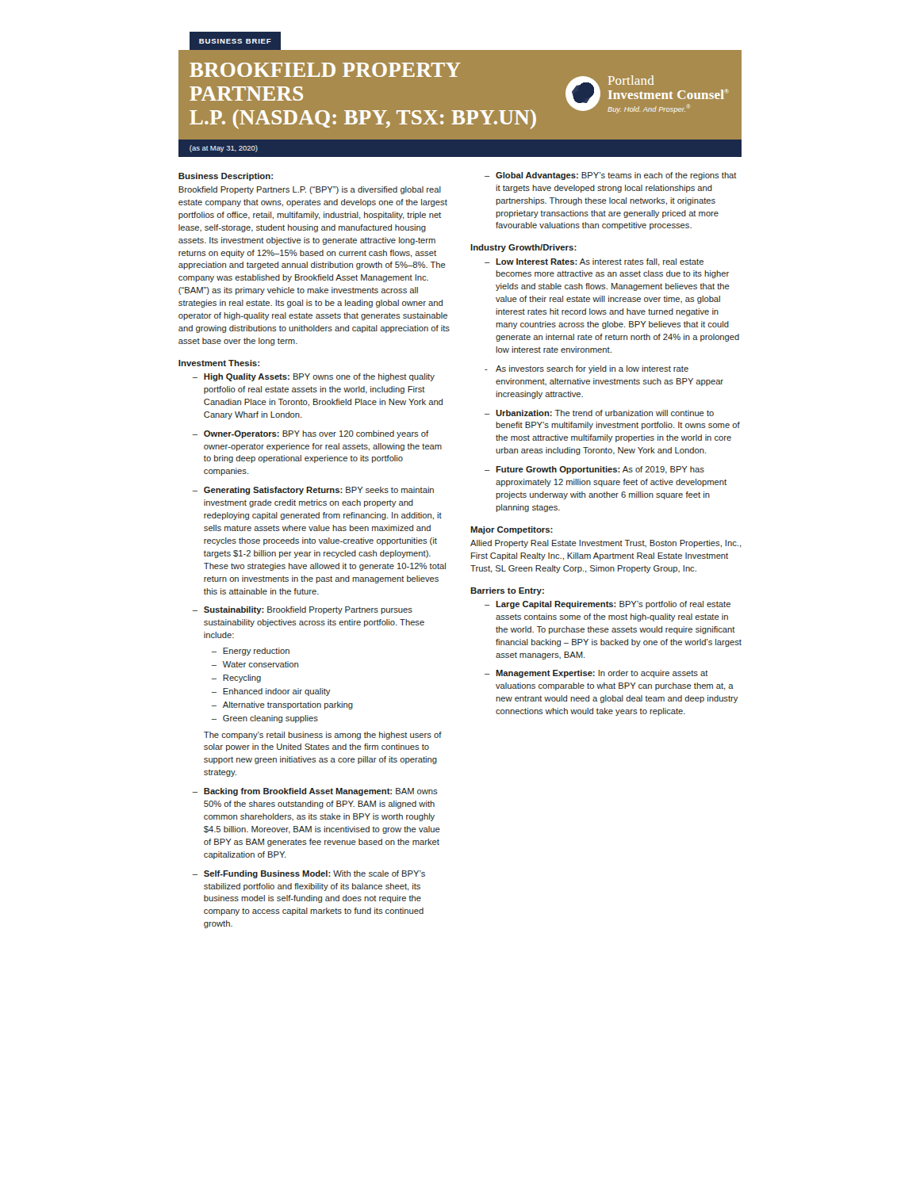BUSINESS BRIEF
BROOKFIELD PROPERTY PARTNERS
L.P. (NASDAQ: BPY, TSX: BPY.UN)
Portland
Investment Counsel®
Buy. Hold. And Prosper.®
(as at May 31, 2020)
Business Description:
Brookfield Property Partners L.P. (“BPY”) is a diversified global real estate company that owns, operates and develops one of the largest portfolios of office, retail, multifamily, industrial, hospitality, triple net lease, self-storage, student housing and manufactured housing assets. Its investment objective is to generate attractive long-term returns on equity of 12%–15% based on current cash flows, asset appreciation and targeted annual distribution growth of 5%–8%. The company was established by Brookfield Asset Management Inc. (“BAM”) as its primary vehicle to make investments across all strategies in real estate. Its goal is to be a leading global owner and operator of high-quality real estate assets that generates sustainable and growing distributions to unitholders and capital appreciation of its asset base over the long term.
Investment Thesis:
High Quality Assets: BPY owns one of the highest quality portfolio of real estate assets in the world, including First Canadian Place in Toronto, Brookfield Place in New York and Canary Wharf in London.
Owner-Operators: BPY has over 120 combined years of owner-operator experience for real assets, allowing the team to bring deep operational experience to its portfolio companies.
Generating Satisfactory Returns: BPY seeks to maintain investment grade credit metrics on each property and redeploying capital generated from refinancing. In addition, it sells mature assets where value has been maximized and recycles those proceeds into value-creative opportunities (it targets $1-2 billion per year in recycled cash deployment). These two strategies have allowed it to generate 10-12% total return on investments in the past and management believes this is attainable in the future.
Sustainability: Brookfield Property Partners pursues sustainability objectives across its entire portfolio. These include:
Energy reduction
Water conservation
Recycling
Enhanced indoor air quality
Alternative transportation parking
Green cleaning supplies
The company’s retail business is among the highest users of solar power in the United States and the firm continues to support new green initiatives as a core pillar of its operating strategy.
Backing from Brookfield Asset Management: BAM owns 50% of the shares outstanding of BPY. BAM is aligned with common shareholders, as its stake in BPY is worth roughly $4.5 billion. Moreover, BAM is incentivised to grow the value of BPY as BAM generates fee revenue based on the market capitalization of BPY.
Self-Funding Business Model: With the scale of BPY’s stabilized portfolio and flexibility of its balance sheet, its business model is self-funding and does not require the company to access capital markets to fund its continued growth.
Global Advantages: BPY’s teams in each of the regions that it targets have developed strong local relationships and partnerships. Through these local networks, it originates proprietary transactions that are generally priced at more favourable valuations than competitive processes.
Industry Growth/Drivers:
Low Interest Rates: As interest rates fall, real estate becomes more attractive as an asset class due to its higher yields and stable cash flows. Management believes that the value of their real estate will increase over time, as global interest rates hit record lows and have turned negative in many countries across the globe. BPY believes that it could generate an internal rate of return north of 24% in a prolonged low interest rate environment.
As investors search for yield in a low interest rate environment, alternative investments such as BPY appear increasingly attractive.
Urbanization: The trend of urbanization will continue to benefit BPY’s multifamily investment portfolio. It owns some of the most attractive multifamily properties in the world in core urban areas including Toronto, New York and London.
Future Growth Opportunities: As of 2019, BPY has approximately 12 million square feet of active development projects underway with another 6 million square feet in planning stages.
Major Competitors:
Allied Property Real Estate Investment Trust, Boston Properties, Inc., First Capital Realty Inc., Killam Apartment Real Estate Investment Trust, SL Green Realty Corp., Simon Property Group, Inc.
Barriers to Entry:
Large Capital Requirements: BPY’s portfolio of real estate assets contains some of the most high-quality real estate in the world. To purchase these assets would require significant financial backing – BPY is backed by one of the world’s largest asset managers, BAM.
Management Expertise: In order to acquire assets at valuations comparable to what BPY can purchase them at, a new entrant would need a global deal team and deep industry connections which would take years to replicate.